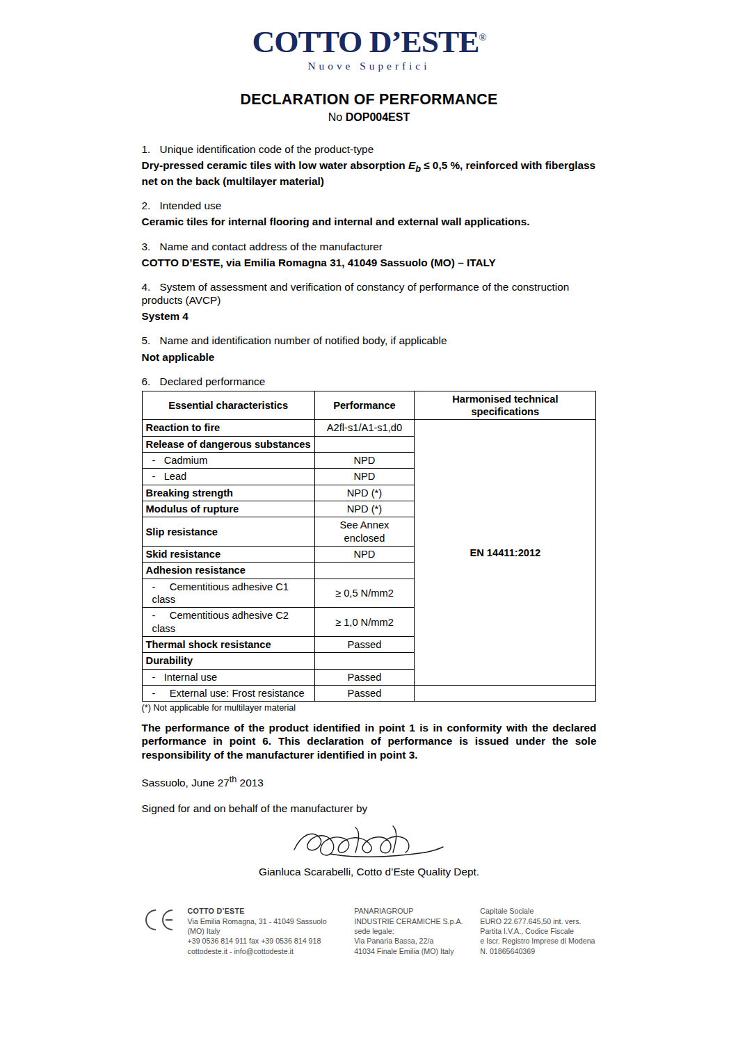COTTO D’ESTE®
Nuove Superfici
DECLARATION OF PERFORMANCE
No DOP004EST
1. Unique identification code of the product-type
Dry-pressed ceramic tiles with low water absorption Eb ≤ 0,5 %, reinforced with fiberglass net on the back (multilayer material)
2. Intended use
Ceramic tiles for internal flooring and internal and external wall applications.
3. Name and contact address of the manufacturer
COTTO D’ESTE, via Emilia Romagna 31, 41049 Sassuolo (MO) – ITALY
4. System of assessment and verification of constancy of performance of the construction products (AVCP)
System 4
5. Name and identification number of notified body, if applicable
Not applicable
6. Declared performance
| Essential characteristics | Performance | Harmonised technical specifications |
| --- | --- | --- |
| Reaction to fire | A2fl-s1/A1-s1,d0 | EN 14411:2012 |
| Release of dangerous substances | |
| - Cadmium | NPD |
| - Lead | NPD |
| Breaking strength | NPD (*) |
| Modulus of rupture | NPD (*) |
| Slip resistance | See Annex enclosed |
| Skid resistance | NPD |
| Adhesion resistance | |
| - Cementitious adhesive C1 class | ≥ 0,5 N/mm2 |
| - Cementitious adhesive C2 class | ≥ 1,0 N/mm2 |
| Thermal shock resistance | Passed |
| Durability | |
| - Internal use | Passed |
| - External use: Frost resistance | Passed | |
(*) Not applicable for multilayer material
The performance of the product identified in point 1 is in conformity with the declared performance in point 6. This declaration of performance is issued under the sole responsibility of the manufacturer identified in point 3.
Sassuolo, June 27th 2013
Signed for and on behalf of the manufacturer by
Gianluca Scarabelli, Cotto d’Este Quality Dept.
COTTO D’ESTE Via Emilia Romagna, 31 - 41049 Sassuolo (MO) Italy +39 0536 814 911 fax +39 0536 814 918 cottodeste.it - info@cottodeste.it
PANARIAGROUP INDUSTRIE CERAMICHE S.p.A. sede legale: Via Panaria Bassa, 22/a 41034 Finale Emilia (MO) Italy
Capitale Sociale EURO 22.677.645,50 int. vers. Partita I.V.A., Codice Fiscale e Iscr. Registro Imprese di Modena N. 01865640369